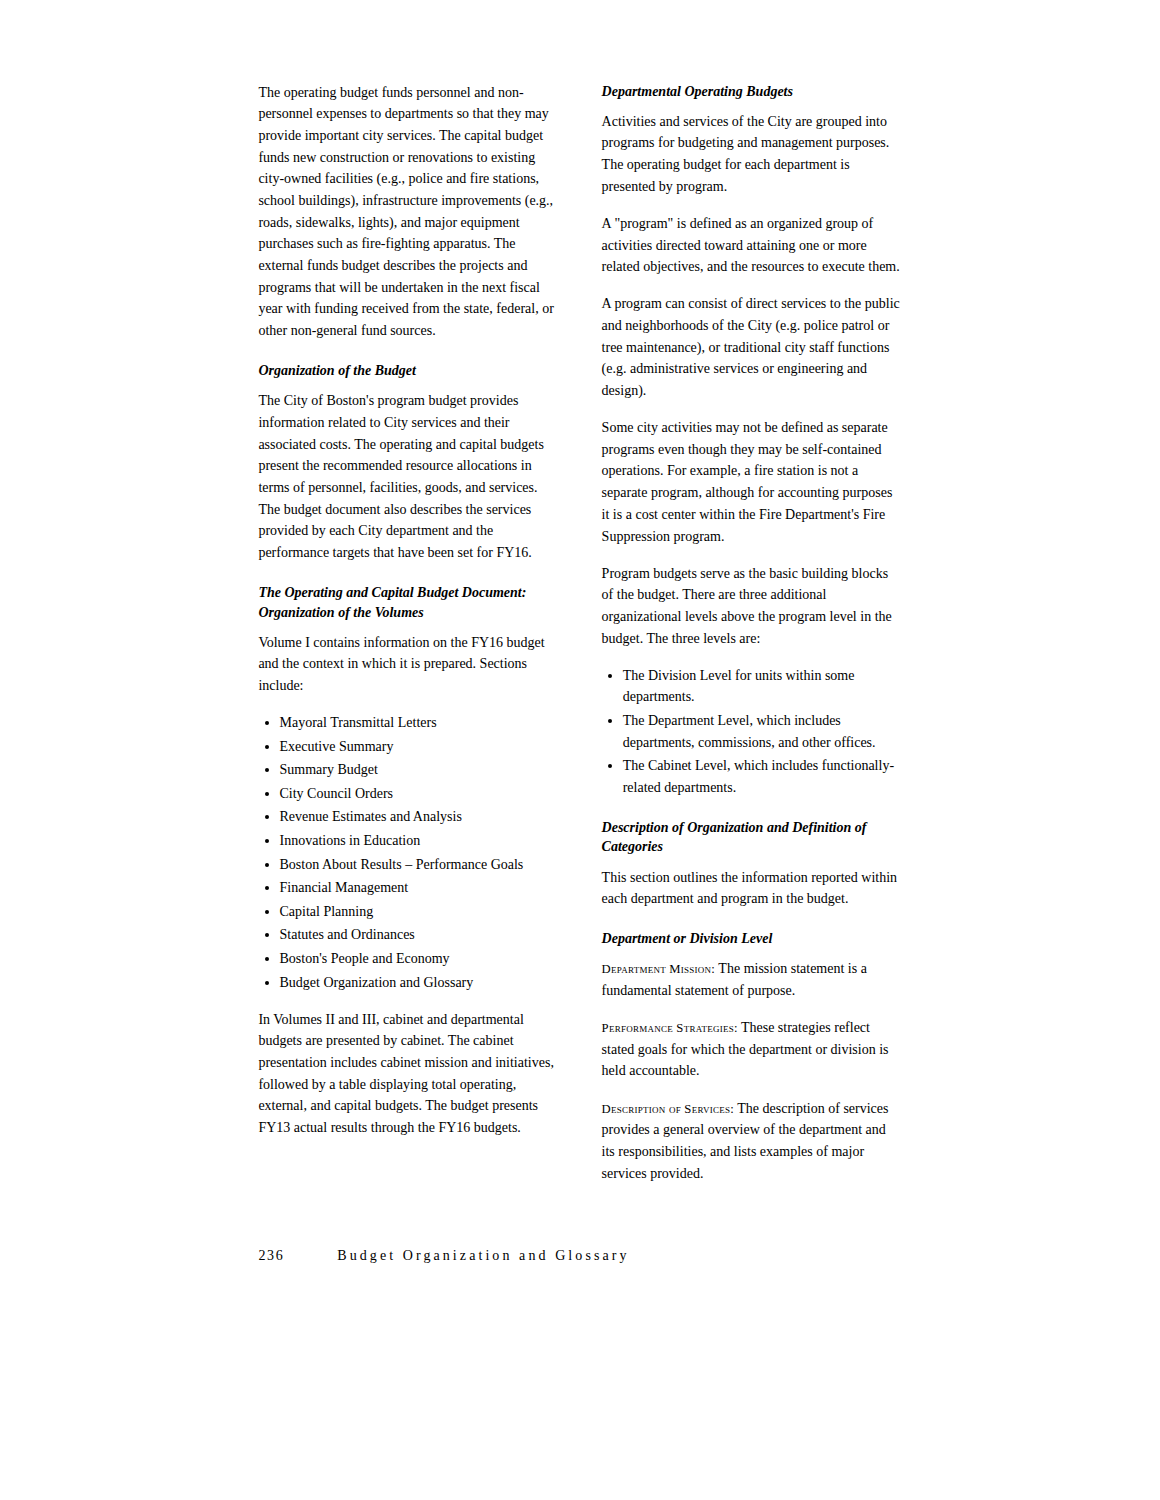The operating budget funds personnel and non-personnel expenses to departments so that they may provide important city services. The capital budget funds new construction or renovations to existing city-owned facilities (e.g., police and fire stations, school buildings), infrastructure improvements (e.g., roads, sidewalks, lights), and major equipment purchases such as fire-fighting apparatus. The external funds budget describes the projects and programs that will be undertaken in the next fiscal year with funding received from the state, federal, or other non-general fund sources.
Organization of the Budget
The City of Boston's program budget provides information related to City services and their associated costs. The operating and capital budgets present the recommended resource allocations in terms of personnel, facilities, goods, and services. The budget document also describes the services provided by each City department and the performance targets that have been set for FY16.
The Operating and Capital Budget Document: Organization of the Volumes
Volume I contains information on the FY16 budget and the context in which it is prepared. Sections include:
Mayoral Transmittal Letters
Executive Summary
Summary Budget
City Council Orders
Revenue Estimates and Analysis
Innovations in Education
Boston About Results – Performance Goals
Financial Management
Capital Planning
Statutes and Ordinances
Boston's People and Economy
Budget Organization and Glossary
In Volumes II and III, cabinet and departmental budgets are presented by cabinet. The cabinet presentation includes cabinet mission and initiatives, followed by a table displaying total operating, external, and capital budgets. The budget presents FY13 actual results through the FY16 budgets.
Departmental Operating Budgets
Activities and services of the City are grouped into programs for budgeting and management purposes. The operating budget for each department is presented by program.
A "program" is defined as an organized group of activities directed toward attaining one or more related objectives, and the resources to execute them.
A program can consist of direct services to the public and neighborhoods of the City (e.g. police patrol or tree maintenance), or traditional city staff functions (e.g. administrative services or engineering and design).
Some city activities may not be defined as separate programs even though they may be self-contained operations. For example, a fire station is not a separate program, although for accounting purposes it is a cost center within the Fire Department's Fire Suppression program.
Program budgets serve as the basic building blocks of the budget. There are three additional organizational levels above the program level in the budget. The three levels are:
The Division Level for units within some departments.
The Department Level, which includes departments, commissions, and other offices.
The Cabinet Level, which includes functionally-related departments.
Description of Organization and Definition of Categories
This section outlines the information reported within each department and program in the budget.
Department or Division Level
Department Mission: The mission statement is a fundamental statement of purpose.
Performance Strategies: These strategies reflect stated goals for which the department or division is held accountable.
Description of Services: The description of services provides a general overview of the department and its responsibilities, and lists examples of major services provided.
236 Budget Organization and Glossary